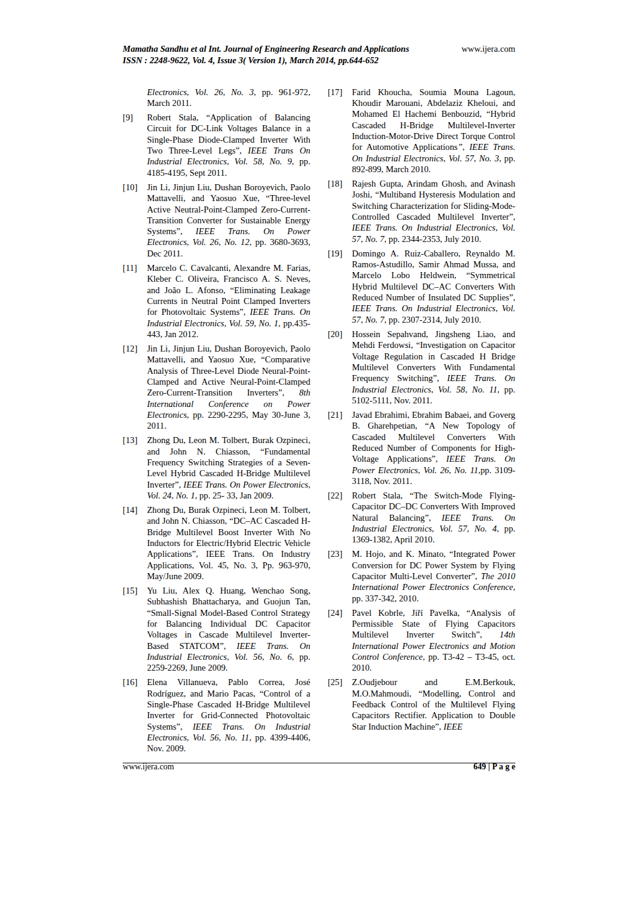www.ijera.com Mamatha Sandhu et al Int. Journal of Engineering Research and Applications
ISSN : 2248-9622, Vol. 4, Issue 3( Version 1), March 2014, pp.644-652
Electronics, Vol. 26, No. 3, pp. 961-972, March 2011.
[9]
Robert Stala, “Application of Balancing Circuit for DC-Link Voltages Balance in a Single-Phase Diode-Clamped Inverter With Two Three-Level Legs”, IEEE Trans On Industrial Electronics, Vol. 58, No. 9, pp. 4185-4195, Sept 2011.
[10]
Jin Li, Jinjun Liu, Dushan Boroyevich, Paolo Mattavelli, and Yaosuo Xue, “Three-level Active Neutral-Point-Clamped Zero-Current-Transition Converter for Sustainable Energy Systems”, IEEE Trans. On Power Electronics, Vol. 26, No. 12, pp. 3680-3693, Dec 2011.
[11]
Marcelo C. Cavalcanti, Alexandre M. Farias, Kleber C. Oliveira, Francisco A. S. Neves, and João L. Afonso, “Eliminating Leakage Currents in Neutral Point Clamped Inverters for Photovoltaic Systems”, IEEE Trans. On Industrial Electronics, Vol. 59, No. 1, pp.435-443, Jan 2012.
[12]
Jin Li, Jinjun Liu, Dushan Boroyevich, Paolo Mattavelli, and Yaosuo Xue, “Comparative Analysis of Three-Level Diode Neural-Point-Clamped and Active Neural-Point-Clamped Zero-Current-Transition Inverters”, 8th International Conference on Power Electronics, pp. 2290-2295, May 30-June 3, 2011.
[13]
Zhong Du, Leon M. Tolbert, Burak Ozpineci, and John N. Chiasson, “Fundamental Frequency Switching Strategies of a Seven-Level Hybrid Cascaded H-Bridge Multilevel Inverter”, IEEE Trans. On Power Electronics, Vol. 24, No. 1, pp. 25- 33, Jan 2009.
[14]
Zhong Du, Burak Ozpineci, Leon M. Tolbert, and John N. Chiasson, “DC–AC Cascaded H-Bridge Multilevel Boost Inverter With No Inductors for Electric/Hybrid Electric Vehicle Applications”, IEEE Trans. On Industry Applications, Vol. 45, No. 3, Pp. 963-970, May/June 2009.
[15]
Yu Liu, Alex Q. Huang, Wenchao Song, Subhashish Bhattacharya, and Guojun Tan, “Small-Signal Model-Based Control Strategy for Balancing Individual DC Capacitor Voltages in Cascade Multilevel Inverter-Based STATCOM”, IEEE Trans. On Industrial Electronics, Vol. 56, No. 6, pp. 2259-2269, June 2009.
[16]
Elena Villanueva, Pablo Correa, José Rodríguez, and Mario Pacas, “Control of a Single-Phase Cascaded H-Bridge Multilevel Inverter for Grid-Connected Photovoltaic Systems”, IEEE Trans. On Industrial Electronics, Vol. 56, No. 11, pp. 4399-4406, Nov. 2009.
[17]
Farid Khoucha, Soumia Mouna Lagoun, Khoudir Marouani, Abdelaziz Kheloui, and Mohamed El Hachemi Benbouzid, “Hybrid Cascaded H-Bridge Multilevel-Inverter Induction-Motor-Drive Direct Torque Control for Automotive Applications”, IEEE Trans. On Industrial Electronics, Vol. 57, No. 3, pp. 892-899, March 2010.
[18]
Rajesh Gupta, Arindam Ghosh, and Avinash Joshi, “Multiband Hysteresis Modulation and Switching Characterization for Sliding-Mode-Controlled Cascaded Multilevel Inverter”, IEEE Trans. On Industrial Electronics, Vol. 57, No. 7, pp. 2344-2353, July 2010.
[19]
Domingo A. Ruiz-Caballero, Reynaldo M. Ramos-Astudillo, Samir Ahmad Mussa, and Marcelo Lobo Heldwein, “Symmetrical Hybrid Multilevel DC–AC Converters With Reduced Number of Insulated DC Supplies”, IEEE Trans. On Industrial Electronics, Vol. 57, No. 7, pp. 2307-2314, July 2010.
[20]
Hossein Sepahvand, Jingsheng Liao, and Mehdi Ferdowsi, “Investigation on Capacitor Voltage Regulation in Cascaded H Bridge Multilevel Converters With Fundamental Frequency Switching”, IEEE Trans. On Industrial Electronics, Vol. 58, No. 11, pp. 5102-5111, Nov. 2011.
[21]
Javad Ebrahimi, Ebrahim Babaei, and Goverg B. Gharehpetian, “A New Topology of Cascaded Multilevel Converters With Reduced Number of Components for High-Voltage Applications”, IEEE Trans. On Power Electronics, Vol. 26, No. 11, pp. 3109-3118, Nov. 2011.
[22]
Robert Stala, “The Switch-Mode Flying-Capacitor DC–DC Converters With Improved Natural Balancing”, IEEE Trans. On Industrial Electronics, Vol. 57, No. 4, pp. 1369-1382, April 2010.
[23]
M. Hojo, and K. Minato, “Integrated Power Conversion for DC Power System by Flying Capacitor Multi-Level Converter”, The 2010 International Power Electronics Conference, pp. 337-342, 2010.
[24]
Pavel Kobrle, Jiří Pavelka, “Analysis of Permissible State of Flying Capacitors Multilevel Inverter Switch”, 14th International Power Electronics and Motion Control Conference, pp. T3-42 – T3-45, oct. 2010.
[25]
Z.Oudjebour and E.M.Berkouk, M.O.Mahmoudi, “Modelling, Control and Feedback Control of the Multilevel Flying Capacitors Rectifier. Application to Double Star Induction Machine”, IEEE
www.ijera.com
649 | P a g e